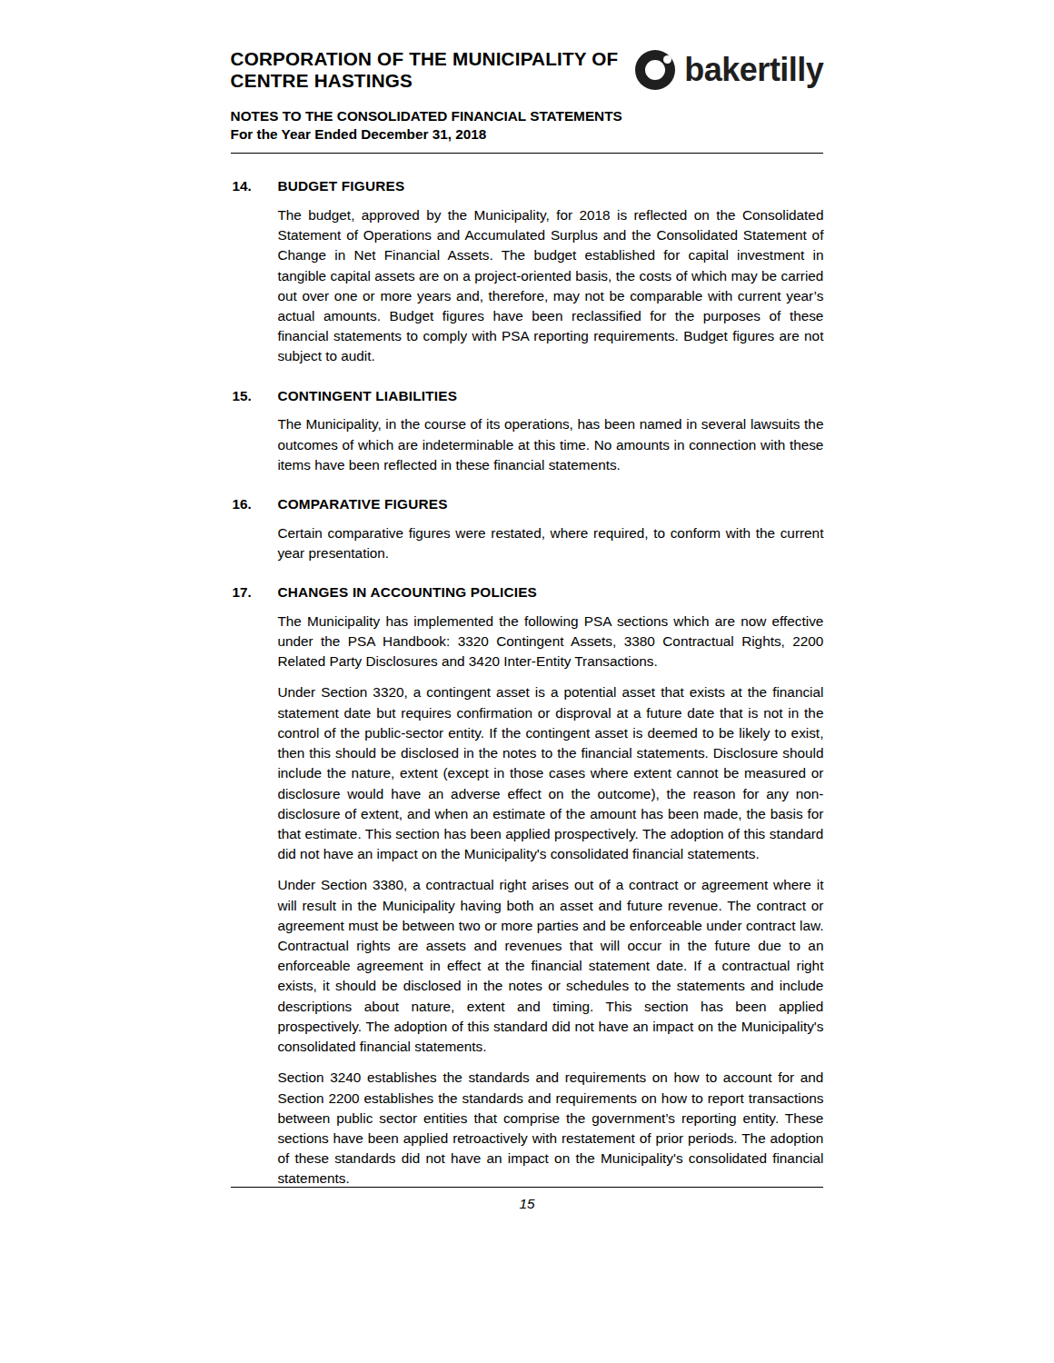Corporation of the Municipality of
Centre Hastings
bakertilly
NOTES TO THE CONSOLIDATED FINANCIAL STATEMENTS
For the Year Ended December 31, 2018
14.
BUDGET FIGURES
The budget, approved by the Municipality, for 2018 is reflected on the Consolidated Statement of Operations and Accumulated Surplus and the Consolidated Statement of Change in Net Financial Assets. The budget established for capital investment in tangible capital assets are on a project-oriented basis, the costs of which may be carried out over one or more years and, therefore, may not be comparable with current year’s actual amounts. Budget figures have been reclassified for the purposes of these financial statements to comply with PSA reporting requirements. Budget figures are not subject to audit.
15.
CONTINGENT LIABILITIES
The Municipality, in the course of its operations, has been named in several lawsuits the outcomes of which are indeterminable at this time. No amounts in connection with these items have been reflected in these financial statements.
16.
COMPARATIVE FIGURES
Certain comparative figures were restated, where required, to conform with the current year presentation.
17.
CHANGES IN ACCOUNTING POLICIES
The Municipality has implemented the following PSA sections which are now effective under the PSA Handbook: 3320 Contingent Assets, 3380 Contractual Rights, 2200 Related Party Disclosures and 3420 Inter-Entity Transactions.
Under Section 3320, a contingent asset is a potential asset that exists at the financial statement date but requires confirmation or disproval at a future date that is not in the control of the public-sector entity. If the contingent asset is deemed to be likely to exist, then this should be disclosed in the notes to the financial statements. Disclosure should include the nature, extent (except in those cases where extent cannot be measured or disclosure would have an adverse effect on the outcome), the reason for any non-disclosure of extent, and when an estimate of the amount has been made, the basis for that estimate. This section has been applied prospectively. The adoption of this standard did not have an impact on the Municipality's consolidated financial statements.
Under Section 3380, a contractual right arises out of a contract or agreement where it will result in the Municipality having both an asset and future revenue. The contract or agreement must be between two or more parties and be enforceable under contract law. Contractual rights are assets and revenues that will occur in the future due to an enforceable agreement in effect at the financial statement date. If a contractual right exists, it should be disclosed in the notes or schedules to the statements and include descriptions about nature, extent and timing. This section has been applied prospectively. The adoption of this standard did not have an impact on the Municipality's consolidated financial statements.
Section 3240 establishes the standards and requirements on how to account for and Section 2200 establishes the standards and requirements on how to report transactions between public sector entities that comprise the government’s reporting entity. These sections have been applied retroactively with restatement of prior periods. The adoption of these standards did not have an impact on the Municipality's consolidated financial statements.
15